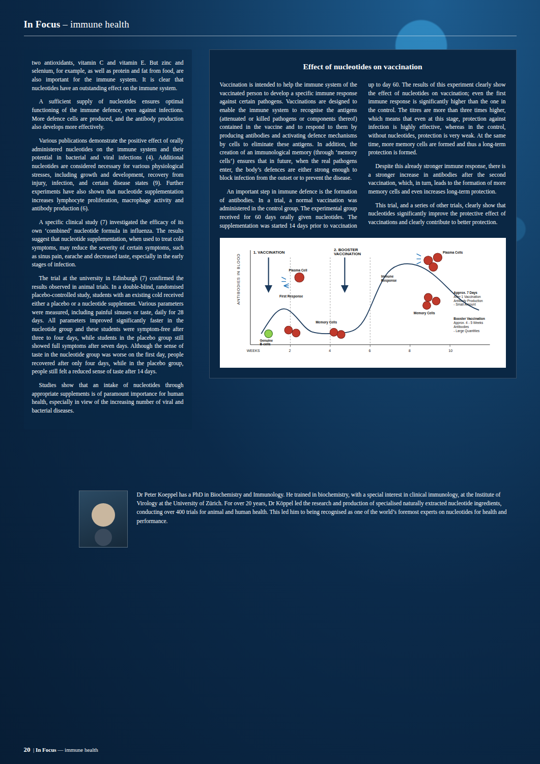In Focus – immune health
two antioxidants, vitamin C and vitamin E. But zinc and selenium, for example, as well as protein and fat from food, are also important for the immune system. It is clear that nucleotides have an outstanding effect on the immune system.
A sufficient supply of nucleotides ensures optimal functioning of the immune defence, even against infections. More defence cells are produced, and the antibody production also develops more effectively.
Various publications demonstrate the positive effect of orally administered nucleotides on the immune system and their potential in bacterial and viral infections (4). Additional nucleotides are considered necessary for various physiological stresses, including growth and development, recovery from injury, infection, and certain disease states (9). Further experiments have also shown that nucleotide supplementation increases lymphocyte proliferation, macrophage activity and antibody production (6).
A specific clinical study (7) investigated the efficacy of its own ‘combined’ nucleotide formula in influenza. The results suggest that nucleotide supplementation, when used to treat cold symptoms, may reduce the severity of certain symptoms, such as sinus pain, earache and decreased taste, especially in the early stages of infection.
The trial at the university in Edinburgh (7) confirmed the results observed in animal trials. In a double-blind, randomised placebo-controlled study, students with an existing cold received either a placebo or a nucleotide supplement. Various parameters were measured, including painful sinuses or taste, daily for 28 days. All parameters improved significantly faster in the nucleotide group and these students were symptom-free after three to four days, while students in the placebo group still showed full symptoms after seven days. Although the sense of taste in the nucleotide group was worse on the first day, people recovered after only four days, while in the placebo group, people still felt a reduced sense of taste after 14 days.
Studies show that an intake of nucleotides through appropriate supplements is of paramount importance for human health, especially in view of the increasing number of viral and bacterial diseases.
Effect of nucleotides on vaccination
Vaccination is intended to help the immune system of the vaccinated person to develop a specific immune response against certain pathogens. Vaccinations are designed to enable the immune system to recognise the antigens (attenuated or killed pathogens or components thereof) contained in the vaccine and to respond to them by producing antibodies and activating defence mechanisms by cells to eliminate these antigens. In addition, the creation of an immunological memory (through ‘memory cells’) ensures that in future, when the real pathogens enter, the body’s defences are either strong enough to block infection from the outset or to prevent the disease.
An important step in immune defence is the formation of antibodies. In a trial, a normal vaccination was administered in the control group. The experimental group received for 60 days orally given nucleotides. The supplementation was started 14 days prior to vaccination up to day 60. The results of this experiment clearly show the effect of nucleotides on vaccination; even the first immune response is significantly higher than the one in the control. The titres are more than three times higher, which means that even at this stage, protection against infection is highly effective, whereas in the control, without nucleotides, protection is very weak. At the same time, more memory cells are formed and thus a long-term protection is formed.
Despite this already stronger immune response, there is a stronger increase in antibodies after the second vaccination, which, in turn, leads to the formation of more memory cells and even increases long-term protection.
This trial, and a series of other trials, clearly show that nucleotides significantly improve the protective effect of vaccinations and clearly contribute to better protection.
Antibody response after first and booster vaccination Line graph showing antibodies in blood over weeks, with a first response after vaccination, memory cell formation, and a larger immune response after booster vaccination. ANTIBODIES IN BLOOD WEEKS 2 4 6 8 10 1. VACCINATION 2. BOOSTER VACCINATION Plasma Cell First Response Plasma Cells Immune Response Memory Cells Memory Cells Genuine B-cells Approx. 7 Days After 1 Vaccination Antibody Production - Small Amount Booster Vaccination Approx. 4 - 5 Weeks Antibodies - Large Quantities
Dr Peter Koeppel has a PhD in Biochemistry and Immunology. He trained in biochemistry, with a special interest in clinical immunology, at the Institute of Virology at the University of Zürich. For over 20 years, Dr Köppel led the research and production of specialised naturally extracted nucleotide ingredients, conducting over 400 trials for animal and human health. This led him to being recognised as one of the world’s foremost experts on nucleotides for health and performance.
20 | In Focus — immune health